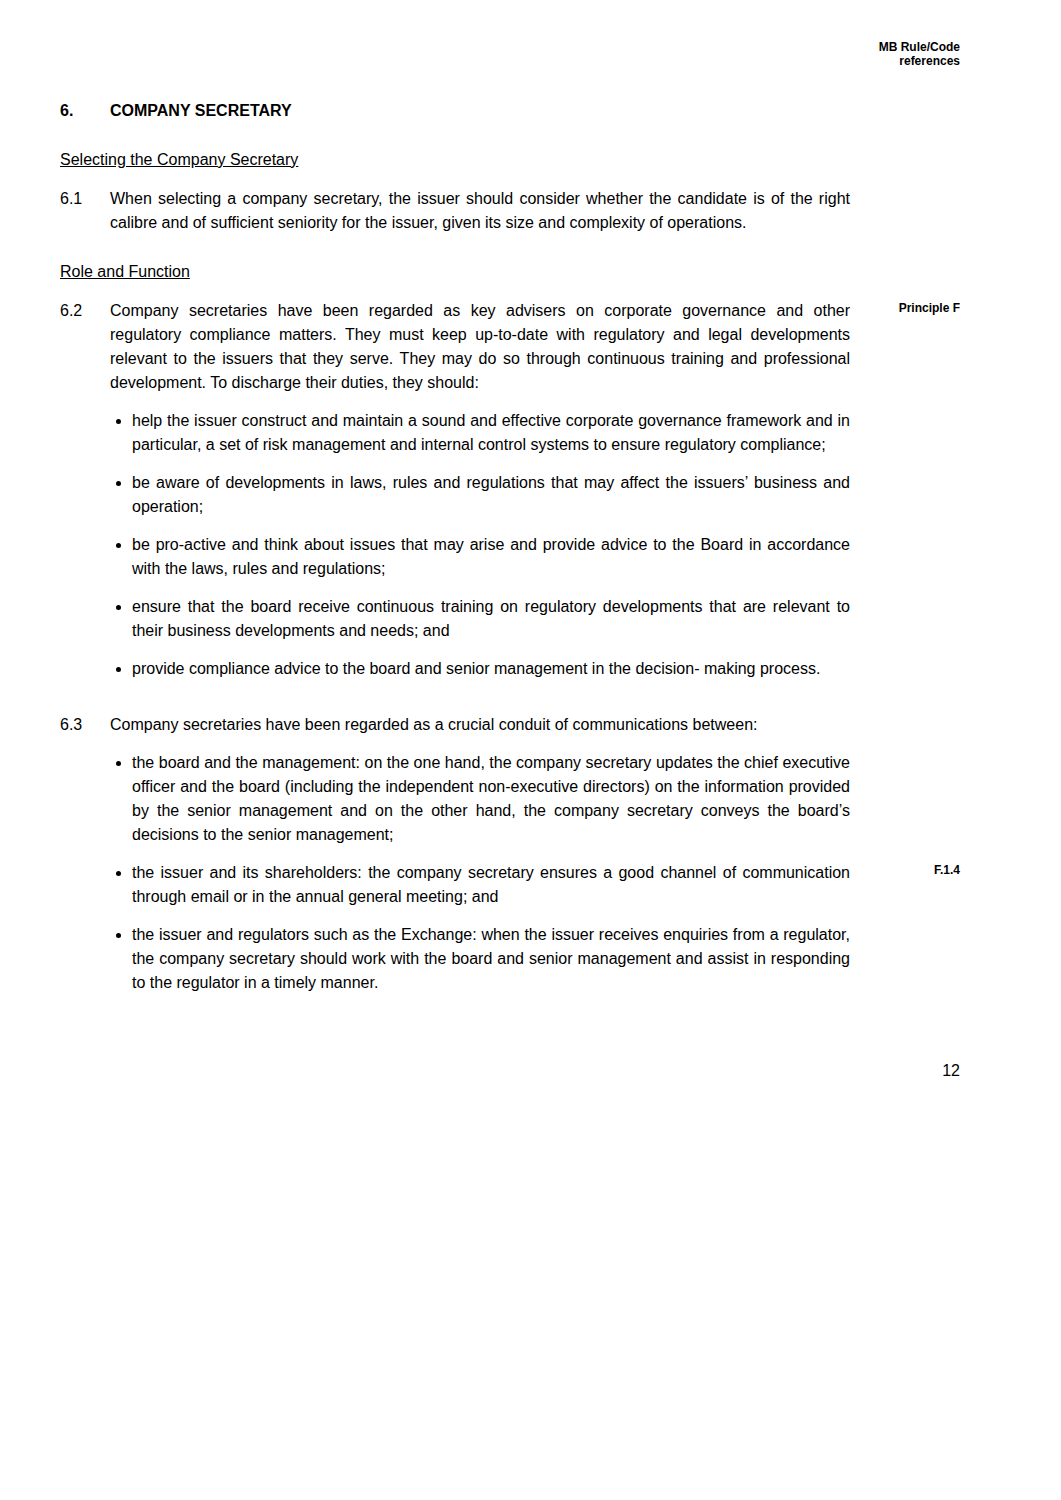MB Rule/Code
references
6. COMPANY SECRETARY
Selecting the Company Secretary
6.1
When selecting a company secretary, the issuer should consider whether the candidate is of the right calibre and of sufficient seniority for the issuer, given its size and complexity of operations.
Role and Function
6.2
Company secretaries have been regarded as key advisers on corporate governance and other regulatory compliance matters. They must keep up-to-date with regulatory and legal developments relevant to the issuers that they serve. They may do so through continuous training and professional development. To discharge their duties, they should:
help the issuer construct and maintain a sound and effective corporate governance framework and in particular, a set of risk management and internal control systems to ensure regulatory compliance;
be aware of developments in laws, rules and regulations that may affect the issuers’ business and operation;
be pro-active and think about issues that may arise and provide advice to the Board in accordance with the laws, rules and regulations;
ensure that the board receive continuous training on regulatory developments that are relevant to their business developments and needs; and
provide compliance advice to the board and senior management in the decision- making process.
Principle F
6.3
Company secretaries have been regarded as a crucial conduit of communications between:
the board and the management: on the one hand, the company secretary updates the chief executive officer and the board (including the independent non-executive directors) on the information provided by the senior management and on the other hand, the company secretary conveys the board’s decisions to the senior management;
the issuer and its shareholders: the company secretary ensures a good channel of communication through email or in the annual general meeting; andF.1.4
the issuer and regulators such as the Exchange: when the issuer receives enquiries from a regulator, the company secretary should work with the board and senior management and assist in responding to the regulator in a timely manner.
12